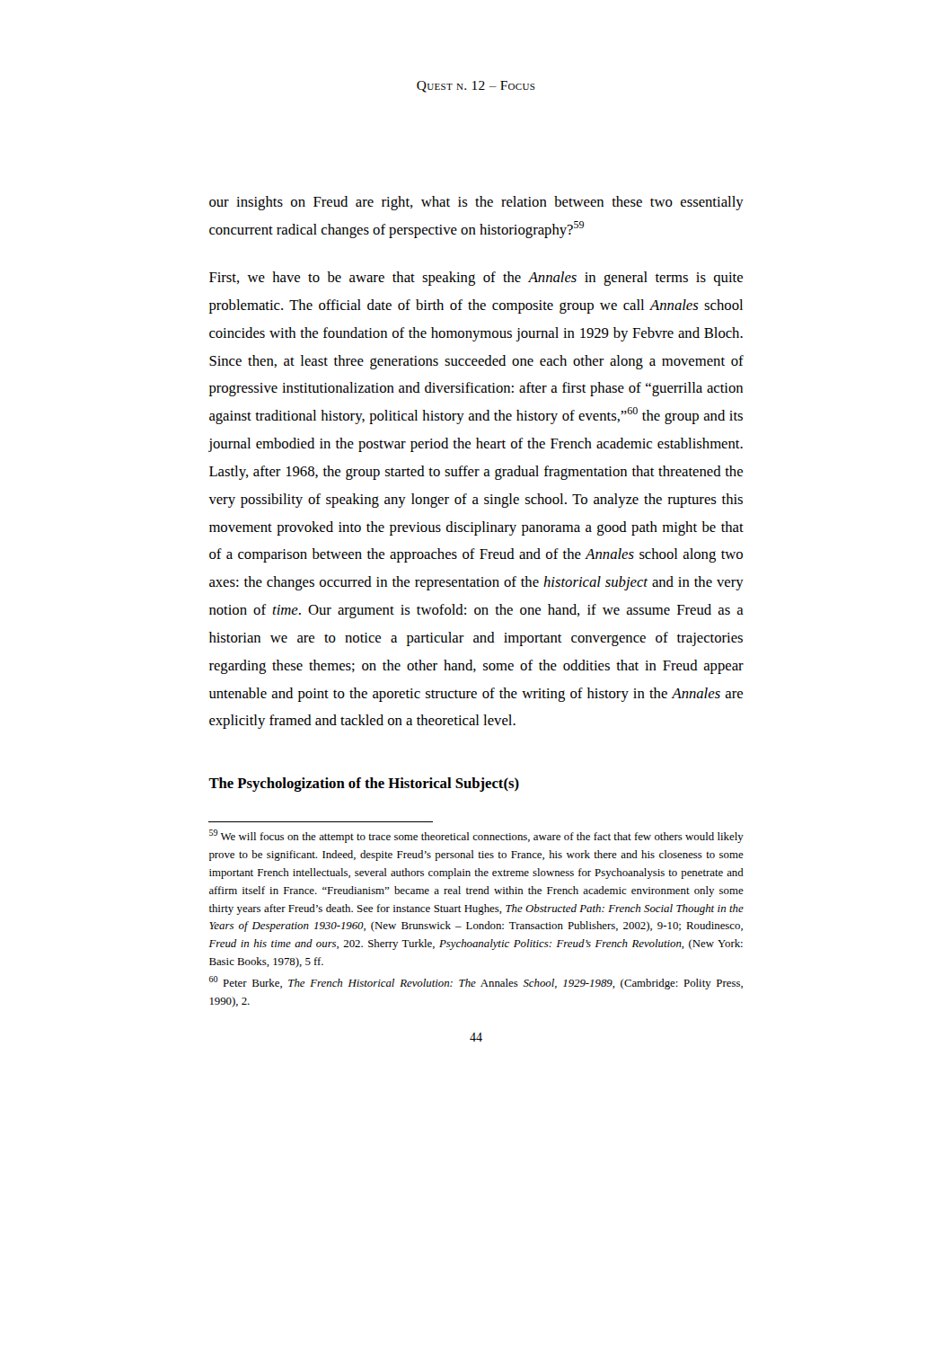Quest n. 12 – Focus
our insights on Freud are right, what is the relation between these two essentially concurrent radical changes of perspective on historiography?59
First, we have to be aware that speaking of the Annales in general terms is quite problematic. The official date of birth of the composite group we call Annales school coincides with the foundation of the homonymous journal in 1929 by Febvre and Bloch. Since then, at least three generations succeeded one each other along a movement of progressive institutionalization and diversification: after a first phase of “guerrilla action against traditional history, political history and the history of events,”60 the group and its journal embodied in the postwar period the heart of the French academic establishment. Lastly, after 1968, the group started to suffer a gradual fragmentation that threatened the very possibility of speaking any longer of a single school. To analyze the ruptures this movement provoked into the previous disciplinary panorama a good path might be that of a comparison between the approaches of Freud and of the Annales school along two axes: the changes occurred in the representation of the historical subject and in the very notion of time. Our argument is twofold: on the one hand, if we assume Freud as a historian we are to notice a particular and important convergence of trajectories regarding these themes; on the other hand, some of the oddities that in Freud appear untenable and point to the aporetic structure of the writing of history in the Annales are explicitly framed and tackled on a theoretical level.
The Psychologization of the Historical Subject(s)
59 We will focus on the attempt to trace some theoretical connections, aware of the fact that few others would likely prove to be significant. Indeed, despite Freud’s personal ties to France, his work there and his closeness to some important French intellectuals, several authors complain the extreme slowness for Psychoanalysis to penetrate and affirm itself in France. “Freudianism” became a real trend within the French academic environment only some thirty years after Freud’s death. See for instance Stuart Hughes, The Obstructed Path: French Social Thought in the Years of Desperation 1930-1960, (New Brunswick – London: Transaction Publishers, 2002), 9-10; Roudinesco, Freud in his time and ours, 202. Sherry Turkle, Psychoanalytic Politics: Freud’s French Revolution, (New York: Basic Books, 1978), 5 ff.
60 Peter Burke, The French Historical Revolution: The Annales School, 1929-1989, (Cambridge: Polity Press, 1990), 2.
44